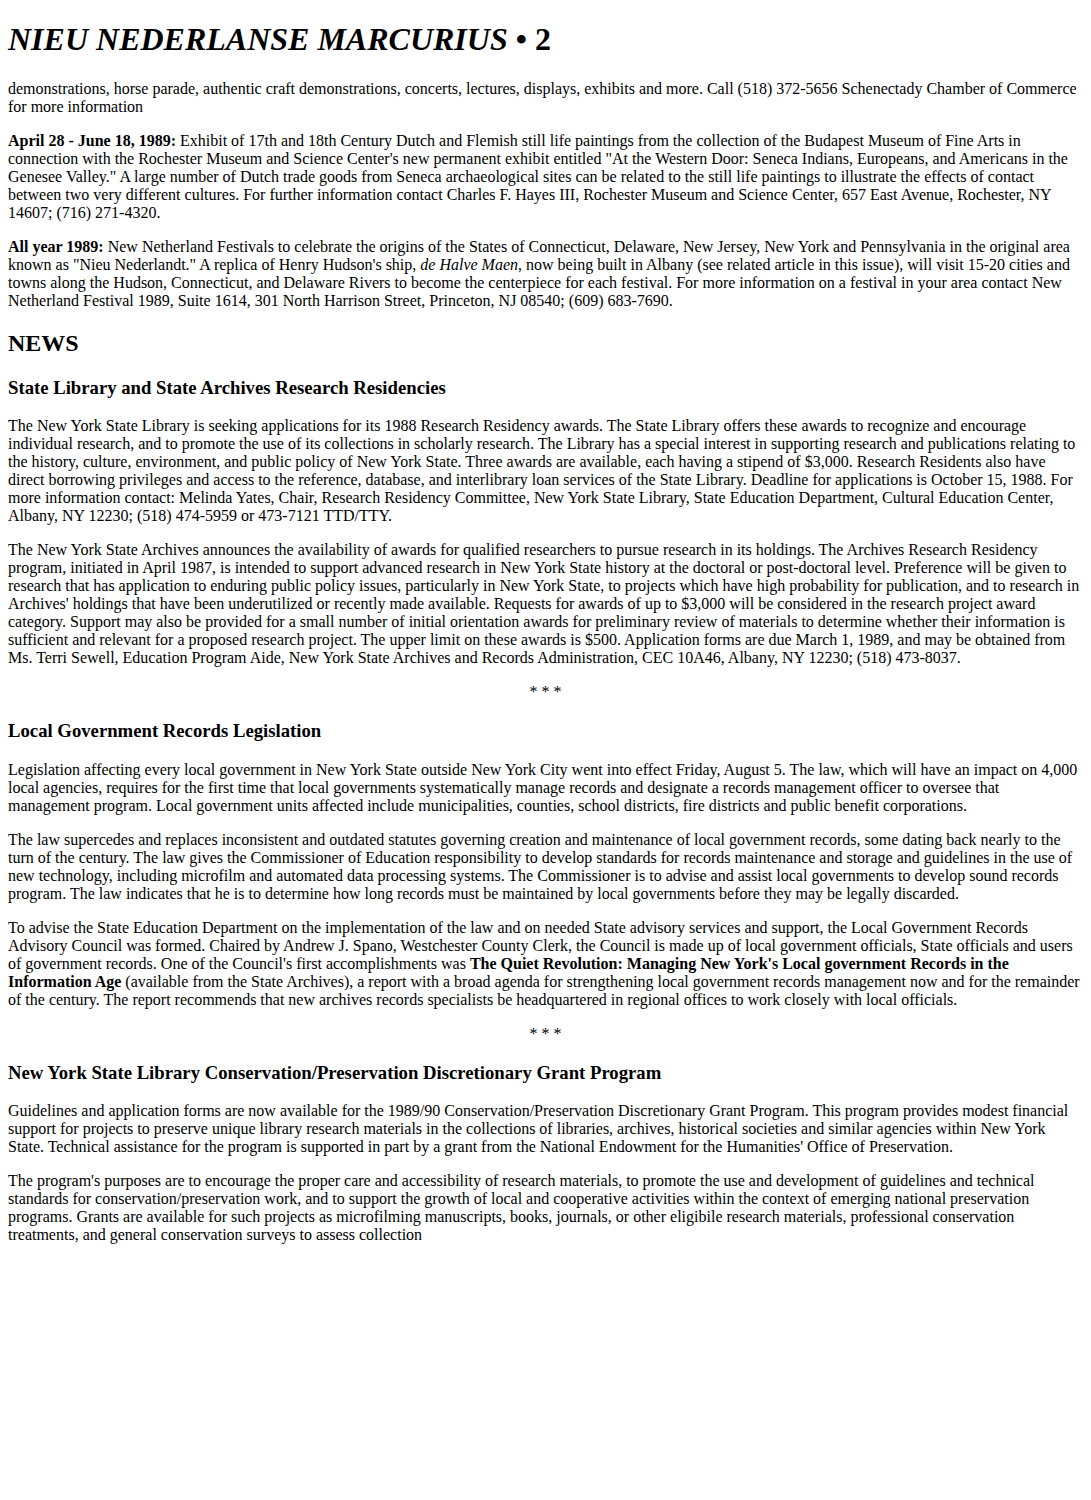NIEU NEDERLANSE MARCURIUS • 2
demonstrations, horse parade, authentic craft demonstrations, concerts, lectures, displays, exhibits and more. Call (518) 372-5656 Schenectady Chamber of Commerce for more information
April 28 - June 18, 1989: Exhibit of 17th and 18th Century Dutch and Flemish still life paintings from the collection of the Budapest Museum of Fine Arts in connection with the Rochester Museum and Science Center's new permanent exhibit entitled "At the Western Door: Seneca Indians, Europeans, and Americans in the Genesee Valley." A large number of Dutch trade goods from Seneca archaeological sites can be related to the still life paintings to illustrate the effects of contact between two very different cultures. For further information contact Charles F. Hayes III, Rochester Museum and Science Center, 657 East Avenue, Rochester, NY 14607; (716) 271-4320.
All year 1989: New Netherland Festivals to celebrate the origins of the States of Connecticut, Delaware, New Jersey, New York and Pennsylvania in the original area known as "Nieu Nederlandt." A replica of Henry Hudson's ship, de Halve Maen, now being built in Albany (see related article in this issue), will visit 15-20 cities and towns along the Hudson, Connecticut, and Delaware Rivers to become the centerpiece for each festival. For more information on a festival in your area contact New Netherland Festival 1989, Suite 1614, 301 North Harrison Street, Princeton, NJ 08540; (609) 683-7690.
NEWS
State Library and State Archives Research Residencies
The New York State Library is seeking applications for its 1988 Research Residency awards. The State Library offers these awards to recognize and encourage individual research, and to promote the use of its collections in scholarly research. The Library has a special interest in supporting research and publications relating to the history, culture, environment, and public policy of New York State. Three awards are available, each having a stipend of $3,000. Research Residents also have direct borrowing privileges and access to the reference, database, and interlibrary loan services of the State Library. Deadline for applications is October 15, 1988. For more information contact: Melinda Yates, Chair, Research Residency Committee, New York State Library, State Education Department, Cultural Education Center, Albany, NY 12230; (518) 474-5959 or 473-7121 TTD/TTY.
The New York State Archives announces the availability of awards for qualified researchers to pursue research in its holdings. The Archives Research Residency program, initiated in April 1987, is intended to support advanced research in New York State history at the doctoral or post-doctoral level. Preference will be given to research that has application to enduring public policy issues, particularly in New York State, to projects which have high probability for publication, and to research in Archives' holdings that have been underutilized or recently made available. Requests for awards of up to $3,000 will be considered in the research project award category. Support may also be provided for a small number of initial orientation awards for preliminary review of materials to determine whether their information is sufficient and relevant for a proposed research project. The upper limit on these awards is $500. Application forms are due March 1, 1989, and may be obtained from Ms. Terri Sewell, Education Program Aide, New York State Archives and Records Administration, CEC 10A46, Albany, NY 12230; (518) 473-8037.
* * *
Local Government Records Legislation
Legislation affecting every local government in New York State outside New York City went into effect Friday, August 5. The law, which will have an impact on 4,000 local agencies, requires for the first time that local governments systematically manage records and designate a records management officer to oversee that management program. Local government units affected include municipalities, counties, school districts, fire districts and public benefit corporations.
The law supercedes and replaces inconsistent and outdated statutes governing creation and maintenance of local government records, some dating back nearly to the turn of the century. The law gives the Commissioner of Education responsibility to develop standards for records maintenance and storage and guidelines in the use of new technology, including microfilm and automated data processing systems. The Commissioner is to advise and assist local governments to develop sound records program. The law indicates that he is to determine how long records must be maintained by local governments before they may be legally discarded.
To advise the State Education Department on the implementation of the law and on needed State advisory services and support, the Local Government Records Advisory Council was formed. Chaired by Andrew J. Spano, Westchester County Clerk, the Council is made up of local government officials, State officials and users of government records. One of the Council's first accomplishments was The Quiet Revolution: Managing New York's Local government Records in the Information Age (available from the State Archives), a report with a broad agenda for strengthening local government records management now and for the remainder of the century. The report recommends that new archives records specialists be headquartered in regional offices to work closely with local officials.
* * *
New York State Library Conservation/Preservation Discretionary Grant Program
Guidelines and application forms are now available for the 1989/90 Conservation/Preservation Discretionary Grant Program. This program provides modest financial support for projects to preserve unique library research materials in the collections of libraries, archives, historical societies and similar agencies within New York State. Technical assistance for the program is supported in part by a grant from the National Endowment for the Humanities' Office of Preservation.
The program's purposes are to encourage the proper care and accessibility of research materials, to promote the use and development of guidelines and technical standards for conservation/preservation work, and to support the growth of local and cooperative activities within the context of emerging national preservation programs. Grants are available for such projects as microfilming manuscripts, books, journals, or other eligibile research materials, professional conservation treatments, and general conservation surveys to assess collection